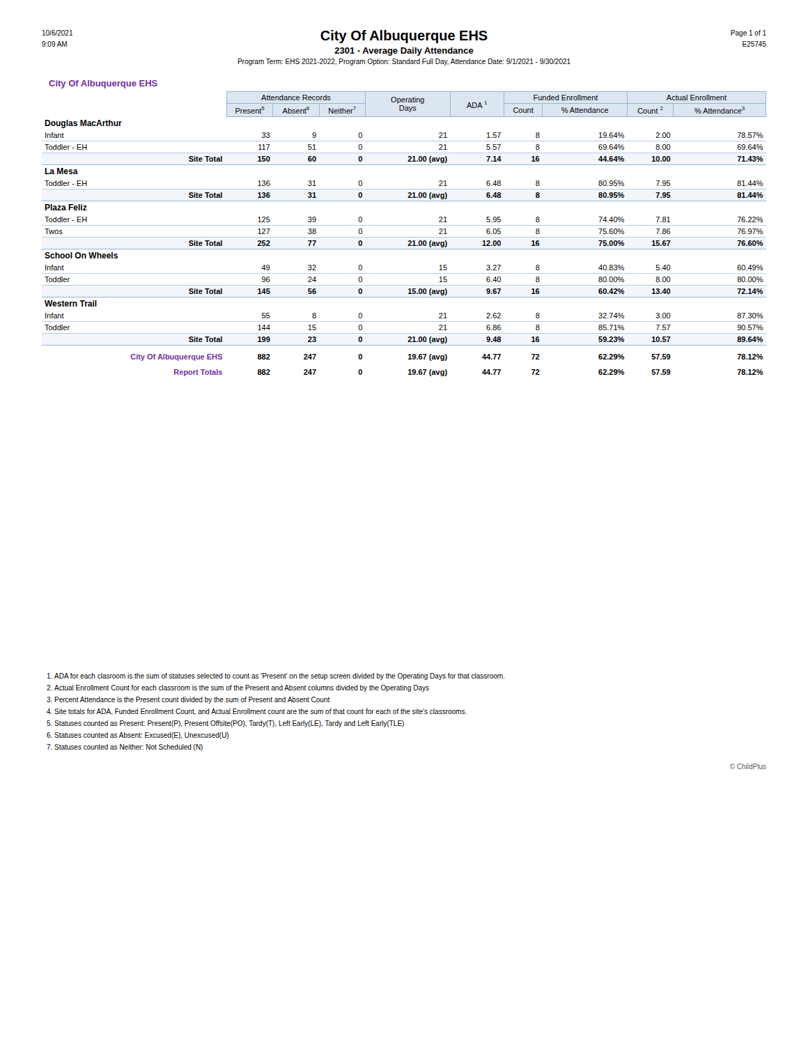10/6/2021
9:09 AM
Page 1 of 1
E25745
City Of Albuquerque EHS
2301 - Average Daily Attendance
Program Term: EHS 2021-2022, Program Option: Standard Full Day, Attendance Date: 9/1/2021 - 9/30/2021
City Of Albuquerque EHS
| | Attendance Records | Operating Days | ADA 1 | Funded Enrollment | Actual Enrollment |
| --- | --- | --- | --- | --- | --- |
| | Present 5 | Absent 6 | Neither 7 | Count | % Attendance | Count 2 | % Attendance 3 |
| Douglas MacArthur |
| Infant | 33 | 9 | 0 | 21 | 1.57 | 8 | 19.64% | 2.00 | 78.57% |
| Toddler - EH | 117 | 51 | 0 | 21 | 5.57 | 8 | 69.64% | 8.00 | 69.64% |
| Site Total | 150 | 60 | 0 | 21.00 (avg) | 7.14 | 16 | 44.64% | 10.00 | 71.43% |
| La Mesa |
| Toddler - EH | 136 | 31 | 0 | 21 | 6.48 | 8 | 80.95% | 7.95 | 81.44% |
| Site Total | 136 | 31 | 0 | 21.00 (avg) | 6.48 | 8 | 80.95% | 7.95 | 81.44% |
| Plaza Feliz |
| Toddler - EH | 125 | 39 | 0 | 21 | 5.95 | 8 | 74.40% | 7.81 | 76.22% |
| Twos | 127 | 38 | 0 | 21 | 6.05 | 8 | 75.60% | 7.86 | 76.97% |
| Site Total | 252 | 77 | 0 | 21.00 (avg) | 12.00 | 16 | 75.00% | 15.67 | 76.60% |
| School On Wheels |
| Infant | 49 | 32 | 0 | 15 | 3.27 | 8 | 40.83% | 5.40 | 60.49% |
| Toddler | 96 | 24 | 0 | 15 | 6.40 | 8 | 80.00% | 8.00 | 80.00% |
| Site Total | 145 | 56 | 0 | 15.00 (avg) | 9.67 | 16 | 60.42% | 13.40 | 72.14% |
| Western Trail |
| Infant | 55 | 8 | 0 | 21 | 2.62 | 8 | 32.74% | 3.00 | 87.30% |
| Toddler | 144 | 15 | 0 | 21 | 6.86 | 8 | 85.71% | 7.57 | 90.57% |
| Site Total | 199 | 23 | 0 | 21.00 (avg) | 9.48 | 16 | 59.23% | 10.57 | 89.64% |
| City Of Albuquerque EHS | 882 | 247 | 0 | 19.67 (avg) | 44.77 | 72 | 62.29% | 57.59 | 78.12% |
| Report Totals | 882 | 247 | 0 | 19.67 (avg) | 44.77 | 72 | 62.29% | 57.59 | 78.12% |
ADA for each clasroom is the sum of statuses selected to count as 'Present' on the setup screen divided by the Operating Days for that classroom.
Actual Enrollment Count for each classroom is the sum of the Present and Absent columns divided by the Operating Days
Percent Attendance is the Present count divided by the sum of Present and Absent Count
Site totals for ADA, Funded Enrollment Count, and Actual Enrollment count are the sum of that count for each of the site's classrooms.
Statuses counted as Present: Present(P), Present Offsite(PO), Tardy(T), Left Early(LE), Tardy and Left Early(TLE)
Statuses counted as Absent: Excused(E), Unexcused(U)
Statuses counted as Neither: Not Scheduled (N)
© ChildPlus